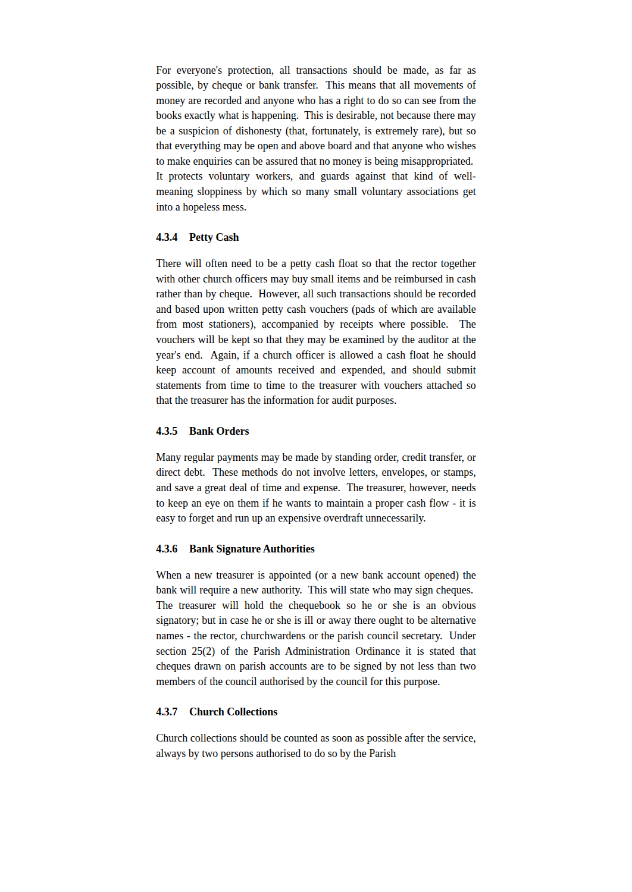For everyone's protection, all transactions should be made, as far as possible, by cheque or bank transfer. This means that all movements of money are recorded and anyone who has a right to do so can see from the books exactly what is happening. This is desirable, not because there may be a suspicion of dishonesty (that, fortunately, is extremely rare), but so that everything may be open and above board and that anyone who wishes to make enquiries can be assured that no money is being misappropriated. It protects voluntary workers, and guards against that kind of well-meaning sloppiness by which so many small voluntary associations get into a hopeless mess.
4.3.4 Petty Cash
There will often need to be a petty cash float so that the rector together with other church officers may buy small items and be reimbursed in cash rather than by cheque. However, all such transactions should be recorded and based upon written petty cash vouchers (pads of which are available from most stationers), accompanied by receipts where possible. The vouchers will be kept so that they may be examined by the auditor at the year's end. Again, if a church officer is allowed a cash float he should keep account of amounts received and expended, and should submit statements from time to time to the treasurer with vouchers attached so that the treasurer has the information for audit purposes.
4.3.5 Bank Orders
Many regular payments may be made by standing order, credit transfer, or direct debt. These methods do not involve letters, envelopes, or stamps, and save a great deal of time and expense. The treasurer, however, needs to keep an eye on them if he wants to maintain a proper cash flow - it is easy to forget and run up an expensive overdraft unnecessarily.
4.3.6 Bank Signature Authorities
When a new treasurer is appointed (or a new bank account opened) the bank will require a new authority. This will state who may sign cheques. The treasurer will hold the chequebook so he or she is an obvious signatory; but in case he or she is ill or away there ought to be alternative names - the rector, churchwardens or the parish council secretary. Under section 25(2) of the Parish Administration Ordinance it is stated that cheques drawn on parish accounts are to be signed by not less than two members of the council authorised by the council for this purpose.
4.3.7 Church Collections
Church collections should be counted as soon as possible after the service, always by two persons authorised to do so by the Parish